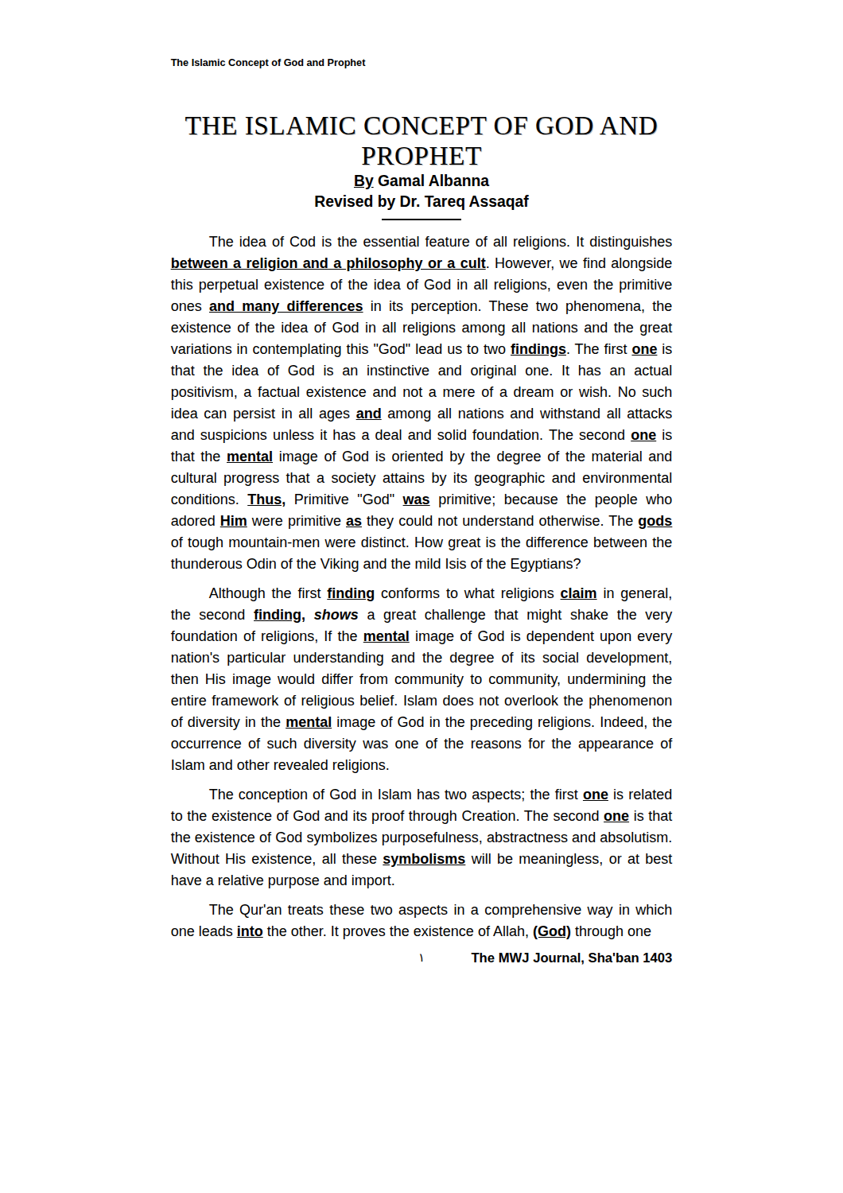The Islamic Concept of God and Prophet
The Islamic Concept of God and Prophet
By Gamal Albanna
Revised by Dr. Tareq Assaqaf
The idea of Cod is the essential feature of all religions. It distinguishes between a religion and a philosophy or a cult. However, we find alongside this perpetual existence of the idea of God in all religions, even the primitive ones and many differences in its perception. These two phenomena, the existence of the idea of God in all religions among all nations and the great variations in contemplating this "God" lead us to two findings. The first one is that the idea of God is an instinctive and original one. It has an actual positivism, a factual existence and not a mere of a dream or wish. No such idea can persist in all ages and among all nations and withstand all attacks and suspicions unless it has a deal and solid foundation. The second one is that the mental image of God is oriented by the degree of the material and cultural progress that a society attains by its geographic and environmental conditions. Thus, Primitive "God" was primitive; because the people who adored Him were primitive as they could not understand otherwise. The gods of tough mountain-men were distinct. How great is the difference between the thunderous Odin of the Viking and the mild Isis of the Egyptians?
Although the first finding conforms to what religions claim in general, the second finding, shows a great challenge that might shake the very foundation of religions, If the mental image of God is dependent upon every nation's particular understanding and the degree of its social development, then His image would differ from community to community, undermining the entire framework of religious belief. Islam does not overlook the phenomenon of diversity in the mental image of God in the preceding religions. Indeed, the occurrence of such diversity was one of the reasons for the appearance of Islam and other revealed religions.
The conception of God in Islam has two aspects; the first one is related to the existence of God and its proof through Creation. The second one is that the existence of God symbolizes purposefulness, abstractness and absolutism. Without His existence, all these symbolisms will be meaningless, or at best have a relative purpose and import.
The Qur'an treats these two aspects in a comprehensive way in which one leads into the other. It proves the existence of Allah, (God) through one
١
The MWJ Journal, Sha'ban 1403